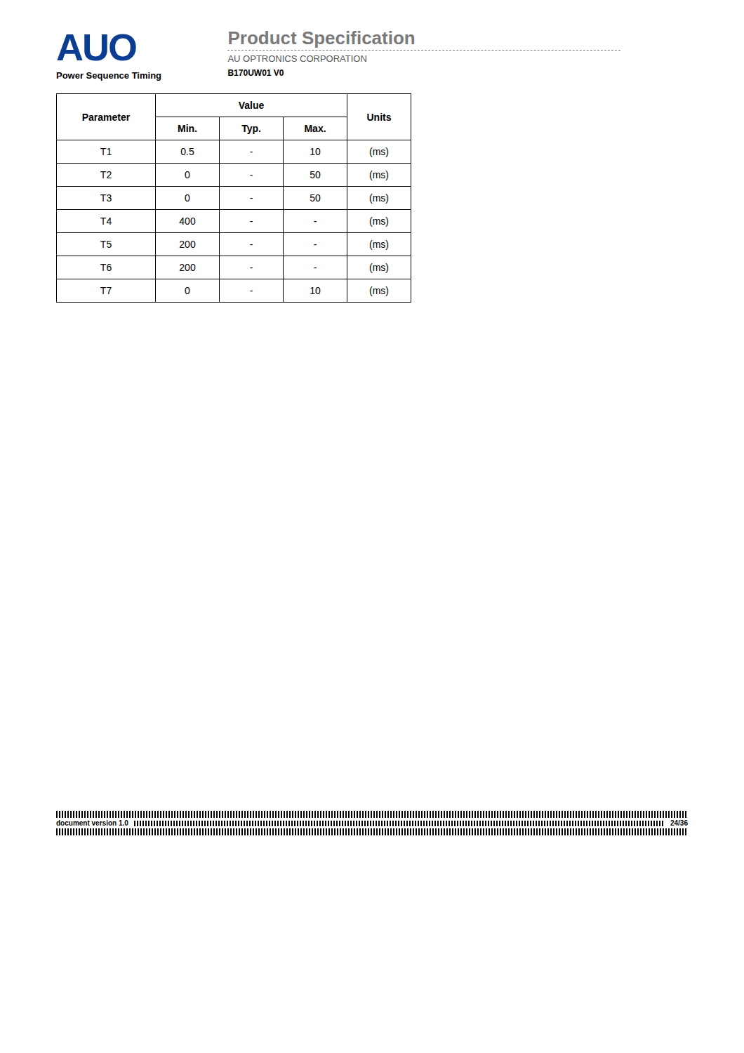AUO
Power Sequence Timing
Product Specification
AU OPTRONICS CORPORATION
B170UW01 V0
| Parameter | Value | Units |
| --- | --- | --- |
| Min. | Typ. | Max. |
| T1 | 0.5 | - | 10 | (ms) |
| T2 | 0 | - | 50 | (ms) |
| T3 | 0 | - | 50 | (ms) |
| T4 | 400 | - | - | (ms) |
| T5 | 200 | - | - | (ms) |
| T6 | 200 | - | - | (ms) |
| T7 | 0 | - | 10 | (ms) |
document version 1.0 24/36